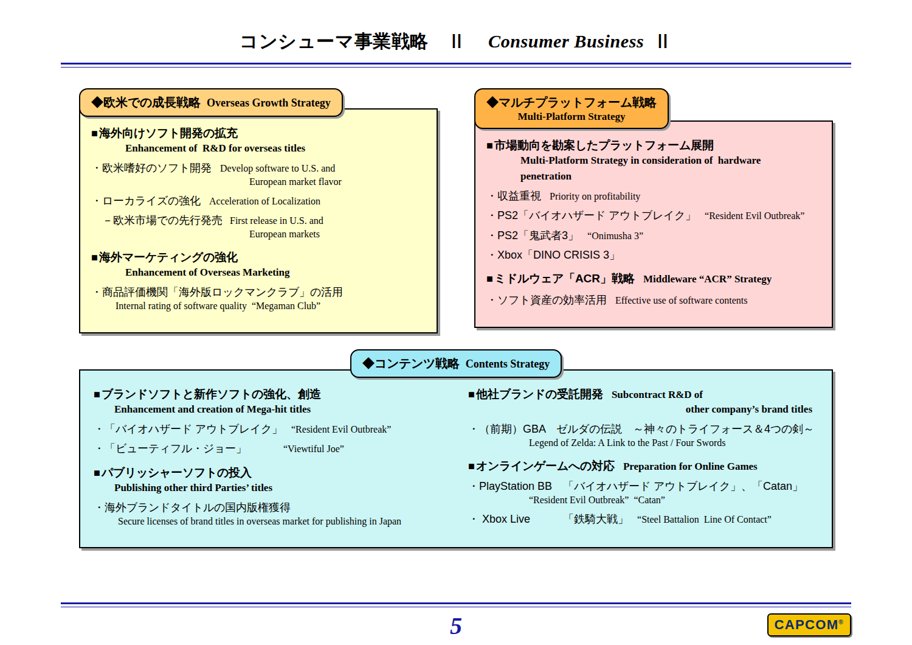コンシューマ事業戦略　Ⅱ Consumer Business Ⅱ
◆欧米での成長戦略Overseas Growth Strategy
■海外向けソフト開発の拡充
Enhancement of R&D for overseas titles
・欧米嗜好のソフト開発Develop software to U.S. and European market flavor
・ローカライズの強化Acceleration of Localization
－欧米市場での先行発売First release in U.S. and European markets
■海外マーケティングの強化
Enhancement of Overseas Marketing
・商品評価機関「海外版ロックマンクラブ」の活用 Internal rating of software quality “Megaman Club”
◆マルチプラットフォーム戦略Multi-Platform Strategy
■市場動向を勘案したプラットフォーム展開
Multi-Platform Strategy in consideration of hardware
penetration
・収益重視Priority on profitability
・PS2「バイオハザード アウトブレイク」“Resident Evil Outbreak”
・PS2「鬼武者3」“Onimusha 3”
・Xbox「DINO CRISIS 3」
■ミドルウェア「ACR」戦略Middleware “ACR” Strategy
・ソフト資産の効率活用Effective use of software contents
◆コンテンツ戦略Contents Strategy
■ブランドソフトと新作ソフトの強化、創造
Enhancement and creation of Mega-hit titles
・「バイオハザード アウトブレイク」“Resident Evil Outbreak”
・「ビューティフル・ジョー」“Viewtiful Joe”
■パブリッシャーソフトの投入
Publishing other third Parties’ titles
・海外ブランドタイトルの国内版権獲得 Secure licenses of brand titles in overseas market for publishing in Japan
■他社ブランドの受託開発Subcontract R&D of
other company’s brand titles
・（前期）GBA　ゼルダの伝説　～神々のトライフォース＆4つの剣～ Legend of Zelda: A Link to the Past / Four Swords
■オンラインゲームへの対応Preparation for Online Games
・PlayStation BB　「バイオハザード アウトブレイク」、「Catan」 “Resident Evil Outbreak” “Catan”
・ Xbox Live　　　「鉄騎大戦」“Steel Battalion Line Of Contact”
5
CAPCOM®